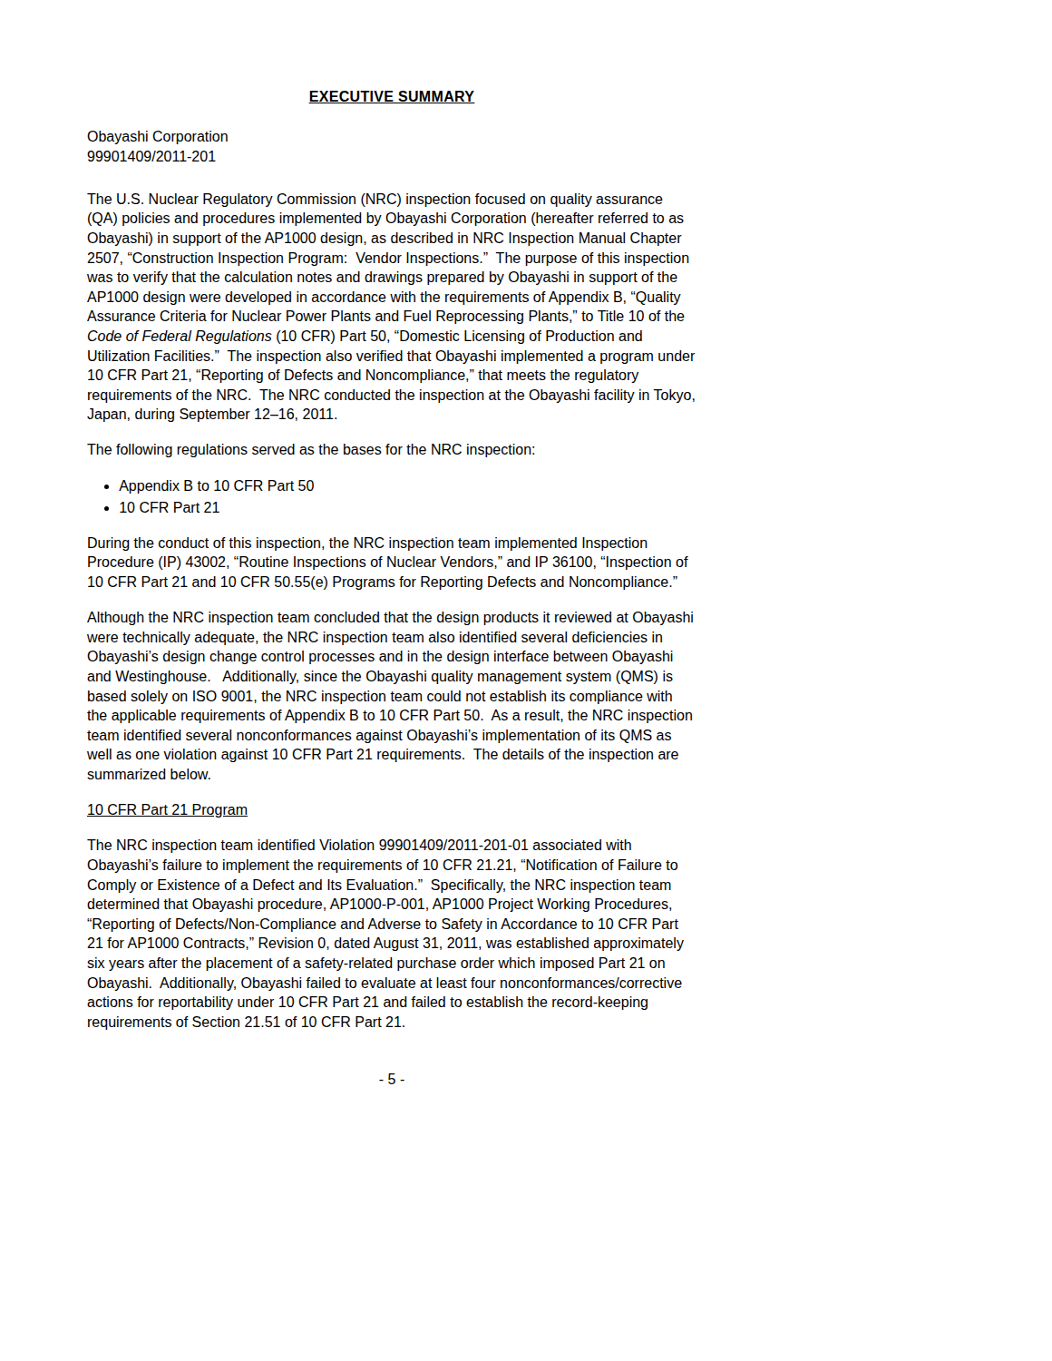EXECUTIVE SUMMARY
Obayashi Corporation
99901409/2011-201
The U.S. Nuclear Regulatory Commission (NRC) inspection focused on quality assurance (QA) policies and procedures implemented by Obayashi Corporation (hereafter referred to as Obayashi) in support of the AP1000 design, as described in NRC Inspection Manual Chapter 2507, “Construction Inspection Program: Vendor Inspections.” The purpose of this inspection was to verify that the calculation notes and drawings prepared by Obayashi in support of the AP1000 design were developed in accordance with the requirements of Appendix B, “Quality Assurance Criteria for Nuclear Power Plants and Fuel Reprocessing Plants,” to Title 10 of the Code of Federal Regulations (10 CFR) Part 50, “Domestic Licensing of Production and Utilization Facilities.” The inspection also verified that Obayashi implemented a program under 10 CFR Part 21, “Reporting of Defects and Noncompliance,” that meets the regulatory requirements of the NRC. The NRC conducted the inspection at the Obayashi facility in Tokyo, Japan, during September 12–16, 2011.
The following regulations served as the bases for the NRC inspection:
Appendix B to 10 CFR Part 50
10 CFR Part 21
During the conduct of this inspection, the NRC inspection team implemented Inspection Procedure (IP) 43002, “Routine Inspections of Nuclear Vendors,” and IP 36100, “Inspection of 10 CFR Part 21 and 10 CFR 50.55(e) Programs for Reporting Defects and Noncompliance.”
Although the NRC inspection team concluded that the design products it reviewed at Obayashi were technically adequate, the NRC inspection team also identified several deficiencies in Obayashi’s design change control processes and in the design interface between Obayashi and Westinghouse. Additionally, since the Obayashi quality management system (QMS) is based solely on ISO 9001, the NRC inspection team could not establish its compliance with the applicable requirements of Appendix B to 10 CFR Part 50. As a result, the NRC inspection team identified several nonconformances against Obayashi’s implementation of its QMS as well as one violation against 10 CFR Part 21 requirements. The details of the inspection are summarized below.
10 CFR Part 21 Program
The NRC inspection team identified Violation 99901409/2011-201-01 associated with Obayashi’s failure to implement the requirements of 10 CFR 21.21, “Notification of Failure to Comply or Existence of a Defect and Its Evaluation.” Specifically, the NRC inspection team determined that Obayashi procedure, AP1000-P-001, AP1000 Project Working Procedures, “Reporting of Defects/Non-Compliance and Adverse to Safety in Accordance to 10 CFR Part 21 for AP1000 Contracts,” Revision 0, dated August 31, 2011, was established approximately six years after the placement of a safety-related purchase order which imposed Part 21 on Obayashi. Additionally, Obayashi failed to evaluate at least four nonconformances/corrective actions for reportability under 10 CFR Part 21 and failed to establish the record-keeping requirements of Section 21.51 of 10 CFR Part 21.
- 5 -